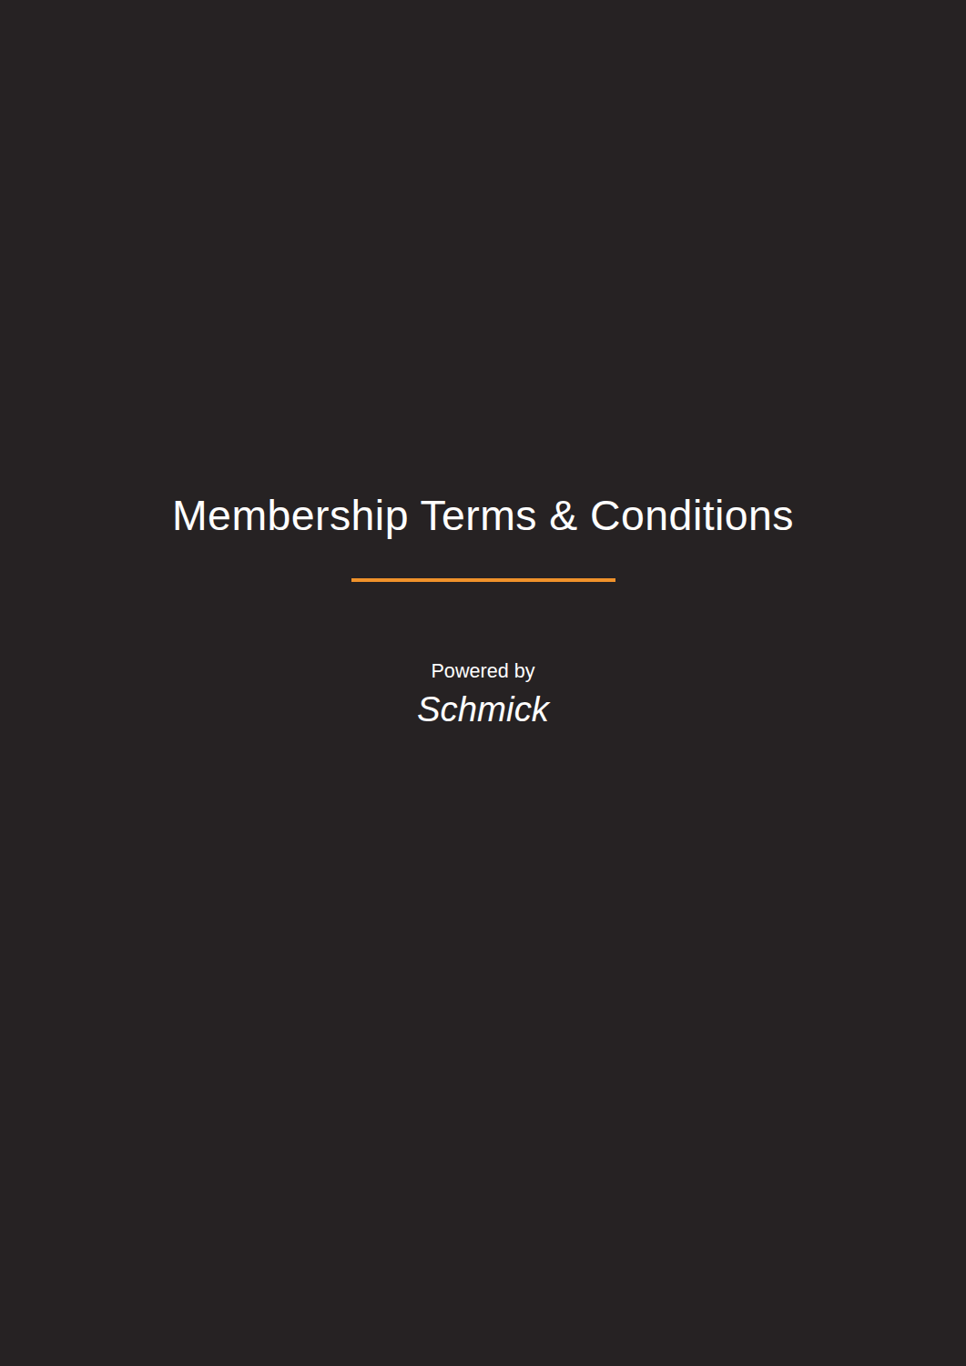Membership Terms & Conditions
Powered by
Schmick